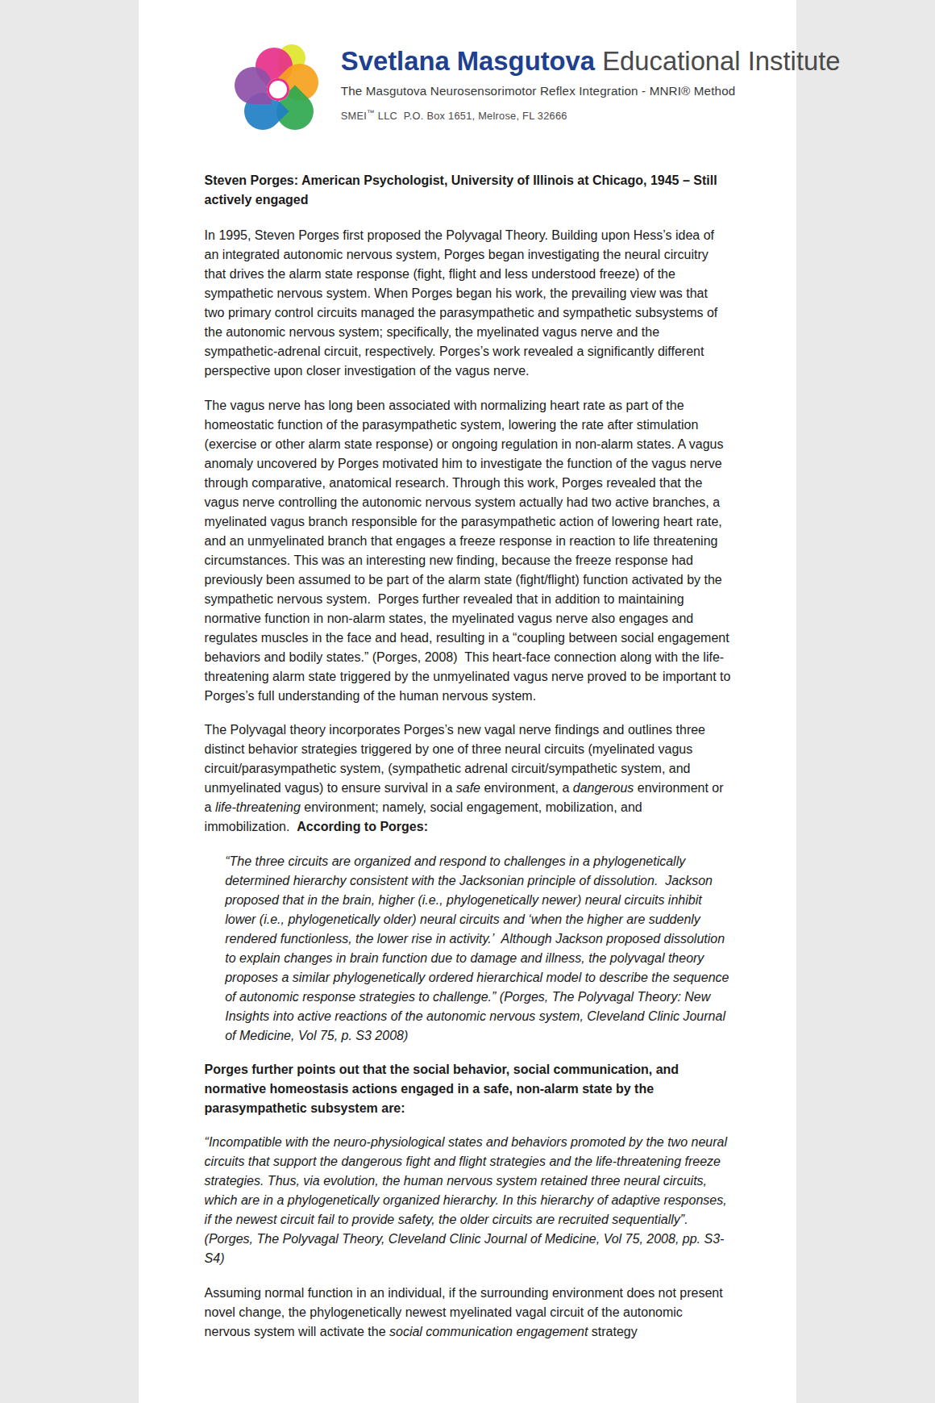Svetlana Masgutova Educational Institute
The Masgutova Neurosensorimotor Reflex Integration - MNRI® Method
SMEI™ LLC P.O. Box 1651, Melrose, FL 32666
Steven Porges: American Psychologist, University of Illinois at Chicago, 1945 – Still actively engaged
In 1995, Steven Porges first proposed the Polyvagal Theory. Building upon Hess’s idea of an integrated autonomic nervous system, Porges began investigating the neural circuitry that drives the alarm state response (fight, flight and less understood freeze) of the sympathetic nervous system. When Porges began his work, the prevailing view was that two primary control circuits managed the parasympathetic and sympathetic subsystems of the autonomic nervous system; specifically, the myelinated vagus nerve and the sympathetic-adrenal circuit, respectively. Porges’s work revealed a significantly different perspective upon closer investigation of the vagus nerve.
The vagus nerve has long been associated with normalizing heart rate as part of the homeostatic function of the parasympathetic system, lowering the rate after stimulation (exercise or other alarm state response) or ongoing regulation in non-alarm states. A vagus anomaly uncovered by Porges motivated him to investigate the function of the vagus nerve through comparative, anatomical research. Through this work, Porges revealed that the vagus nerve controlling the autonomic nervous system actually had two active branches, a myelinated vagus branch responsible for the parasympathetic action of lowering heart rate, and an unmyelinated branch that engages a freeze response in reaction to life threatening circumstances. This was an interesting new finding, because the freeze response had previously been assumed to be part of the alarm state (fight/flight) function activated by the sympathetic nervous system. Porges further revealed that in addition to maintaining normative function in non-alarm states, the myelinated vagus nerve also engages and regulates muscles in the face and head, resulting in a “coupling between social engagement behaviors and bodily states.” (Porges, 2008) This heart-face connection along with the life-threatening alarm state triggered by the unmyelinated vagus nerve proved to be important to Porges’s full understanding of the human nervous system.
The Polyvagal theory incorporates Porges’s new vagal nerve findings and outlines three distinct behavior strategies triggered by one of three neural circuits (myelinated vagus circuit/parasympathetic system, (sympathetic adrenal circuit/sympathetic system, and unmyelinated vagus) to ensure survival in a safe environment, a dangerous environment or a life-threatening environment; namely, social engagement, mobilization, and immobilization. According to Porges:
“The three circuits are organized and respond to challenges in a phylogenetically determined hierarchy consistent with the Jacksonian principle of dissolution. Jackson proposed that in the brain, higher (i.e., phylogenetically newer) neural circuits inhibit lower (i.e., phylogenetically older) neural circuits and ‘when the higher are suddenly rendered functionless, the lower rise in activity.’ Although Jackson proposed dissolution to explain changes in brain function due to damage and illness, the polyvagal theory proposes a similar phylogenetically ordered hierarchical model to describe the sequence of autonomic response strategies to challenge.” (Porges, The Polyvagal Theory: New Insights into active reactions of the autonomic nervous system, Cleveland Clinic Journal of Medicine, Vol 75, p. S3 2008)
Porges further points out that the social behavior, social communication, and normative homeostasis actions engaged in a safe, non-alarm state by the parasympathetic subsystem are:
“Incompatible with the neuro-physiological states and behaviors promoted by the two neural circuits that support the dangerous fight and flight strategies and the life-threatening freeze strategies. Thus, via evolution, the human nervous system retained three neural circuits, which are in a phylogenetically organized hierarchy. In this hierarchy of adaptive responses, if the newest circuit fail to provide safety, the older circuits are recruited sequentially”. (Porges, The Polyvagal Theory, Cleveland Clinic Journal of Medicine, Vol 75, 2008, pp. S3-S4)
Assuming normal function in an individual, if the surrounding environment does not present novel change, the phylogenetically newest myelinated vagal circuit of the autonomic nervous system will activate the social communication engagement strategy